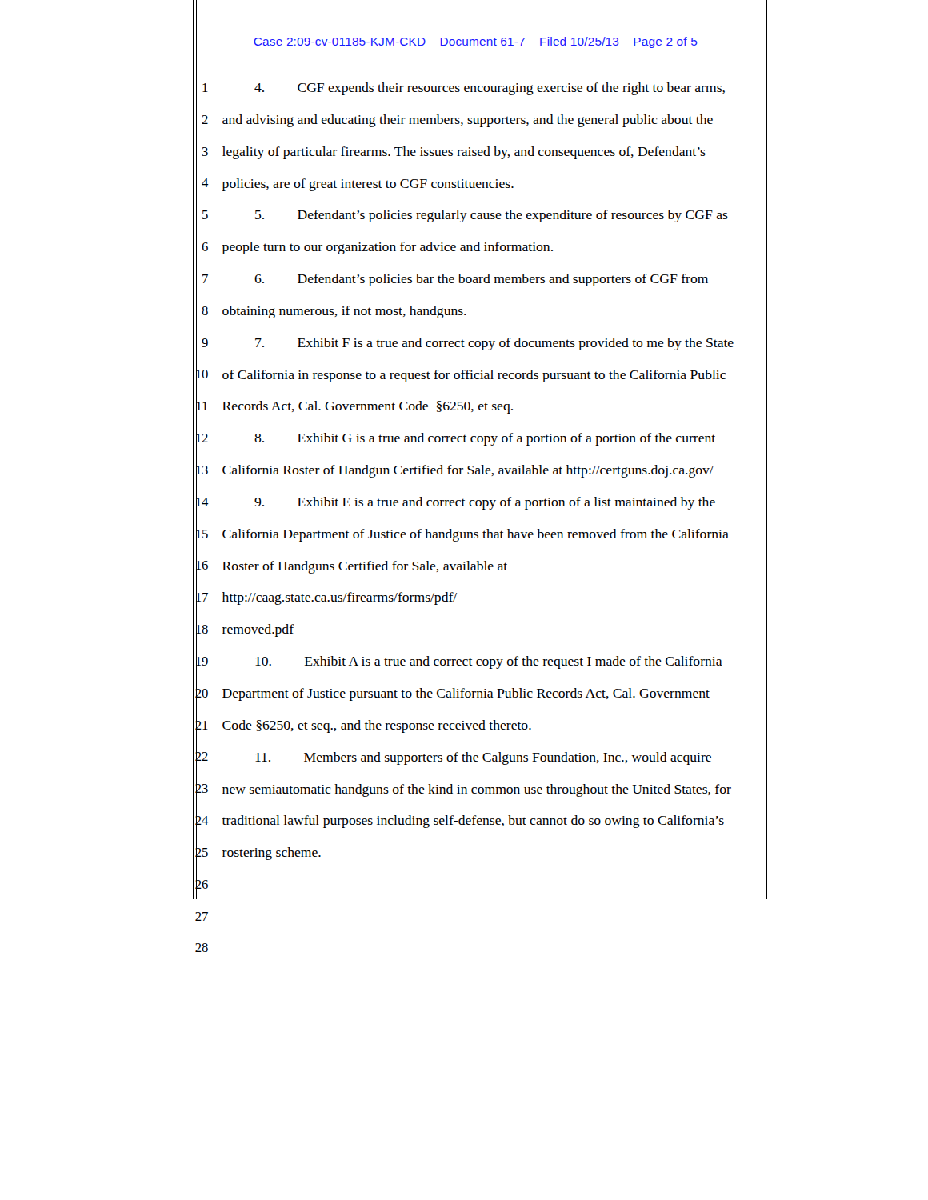Case 2:09-cv-01185-KJM-CKD Document 61-7 Filed 10/25/13 Page 2 of 5
1
2
3
4
5
6
7
8
9
10
11
12
13
14
15
16
17
18
19
20
21
22
23
24
25
26
27
28
4. CGF expends their resources encouraging exercise of the right to bear arms, and advising and educating their members, supporters, and the general public about the legality of particular firearms. The issues raised by, and consequences of, Defendant’s policies, are of great interest to CGF constituencies.
5. Defendant’s policies regularly cause the expenditure of resources by CGF as people turn to our organization for advice and information.
6. Defendant’s policies bar the board members and supporters of CGF from obtaining numerous, if not most, handguns.
7. Exhibit F is a true and correct copy of documents provided to me by the State of California in response to a request for official records pursuant to the California Public Records Act, Cal. Government Code §6250, et seq.
8. Exhibit G is a true and correct copy of a portion of a portion of the current California Roster of Handgun Certified for Sale, available at http://certguns.doj.ca.gov/
9. Exhibit E is a true and correct copy of a portion of a list maintained by the California Department of Justice of handguns that have been removed from the California Roster of Handguns Certified for Sale, available at http://caag.state.ca.us/firearms/forms/pdf/
removed.pdf
10. Exhibit A is a true and correct copy of the request I made of the California Department of Justice pursuant to the California Public Records Act, Cal. Government Code §6250, et seq., and the response received thereto.
11. Members and supporters of the Calguns Foundation, Inc., would acquire new semiautomatic handguns of the kind in common use throughout the United States, for traditional lawful purposes including self-defense, but cannot do so owing to California’s rostering scheme.